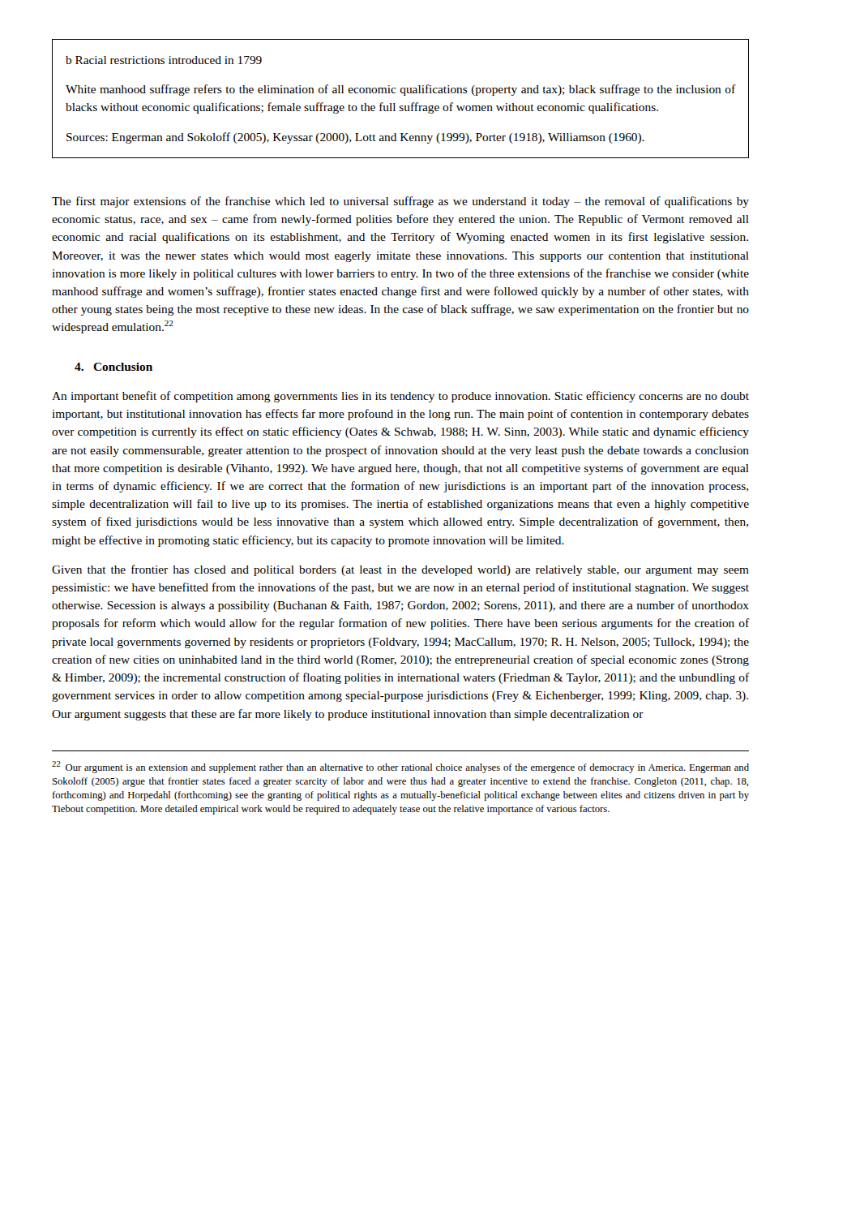b Racial restrictions introduced in 1799
White manhood suffrage refers to the elimination of all economic qualifications (property and tax); black suffrage to the inclusion of blacks without economic qualifications; female suffrage to the full suffrage of women without economic qualifications.
Sources: Engerman and Sokoloff (2005), Keyssar (2000), Lott and Kenny (1999), Porter (1918), Williamson (1960).
The first major extensions of the franchise which led to universal suffrage as we understand it today – the removal of qualifications by economic status, race, and sex – came from newly-formed polities before they entered the union. The Republic of Vermont removed all economic and racial qualifications on its establishment, and the Territory of Wyoming enacted women in its first legislative session. Moreover, it was the newer states which would most eagerly imitate these innovations. This supports our contention that institutional innovation is more likely in political cultures with lower barriers to entry. In two of the three extensions of the franchise we consider (white manhood suffrage and women’s suffrage), frontier states enacted change first and were followed quickly by a number of other states, with other young states being the most receptive to these new ideas. In the case of black suffrage, we saw experimentation on the frontier but no widespread emulation.22
4. Conclusion
An important benefit of competition among governments lies in its tendency to produce innovation. Static efficiency concerns are no doubt important, but institutional innovation has effects far more profound in the long run. The main point of contention in contemporary debates over competition is currently its effect on static efficiency (Oates & Schwab, 1988; H. W. Sinn, 2003). While static and dynamic efficiency are not easily commensurable, greater attention to the prospect of innovation should at the very least push the debate towards a conclusion that more competition is desirable (Vihanto, 1992). We have argued here, though, that not all competitive systems of government are equal in terms of dynamic efficiency. If we are correct that the formation of new jurisdictions is an important part of the innovation process, simple decentralization will fail to live up to its promises. The inertia of established organizations means that even a highly competitive system of fixed jurisdictions would be less innovative than a system which allowed entry. Simple decentralization of government, then, might be effective in promoting static efficiency, but its capacity to promote innovation will be limited.
Given that the frontier has closed and political borders (at least in the developed world) are relatively stable, our argument may seem pessimistic: we have benefitted from the innovations of the past, but we are now in an eternal period of institutional stagnation. We suggest otherwise. Secession is always a possibility (Buchanan & Faith, 1987; Gordon, 2002; Sorens, 2011), and there are a number of unorthodox proposals for reform which would allow for the regular formation of new polities. There have been serious arguments for the creation of private local governments governed by residents or proprietors (Foldvary, 1994; MacCallum, 1970; R. H. Nelson, 2005; Tullock, 1994); the creation of new cities on uninhabited land in the third world (Romer, 2010); the entrepreneurial creation of special economic zones (Strong & Himber, 2009); the incremental construction of floating polities in international waters (Friedman & Taylor, 2011); and the unbundling of government services in order to allow competition among special-purpose jurisdictions (Frey & Eichenberger, 1999; Kling, 2009, chap. 3). Our argument suggests that these are far more likely to produce institutional innovation than simple decentralization or
22 Our argument is an extension and supplement rather than an alternative to other rational choice analyses of the emergence of democracy in America. Engerman and Sokoloff (2005) argue that frontier states faced a greater scarcity of labor and were thus had a greater incentive to extend the franchise. Congleton (2011, chap. 18, forthcoming) and Horpedahl (forthcoming) see the granting of political rights as a mutually-beneficial political exchange between elites and citizens driven in part by Tiebout competition. More detailed empirical work would be required to adequately tease out the relative importance of various factors.